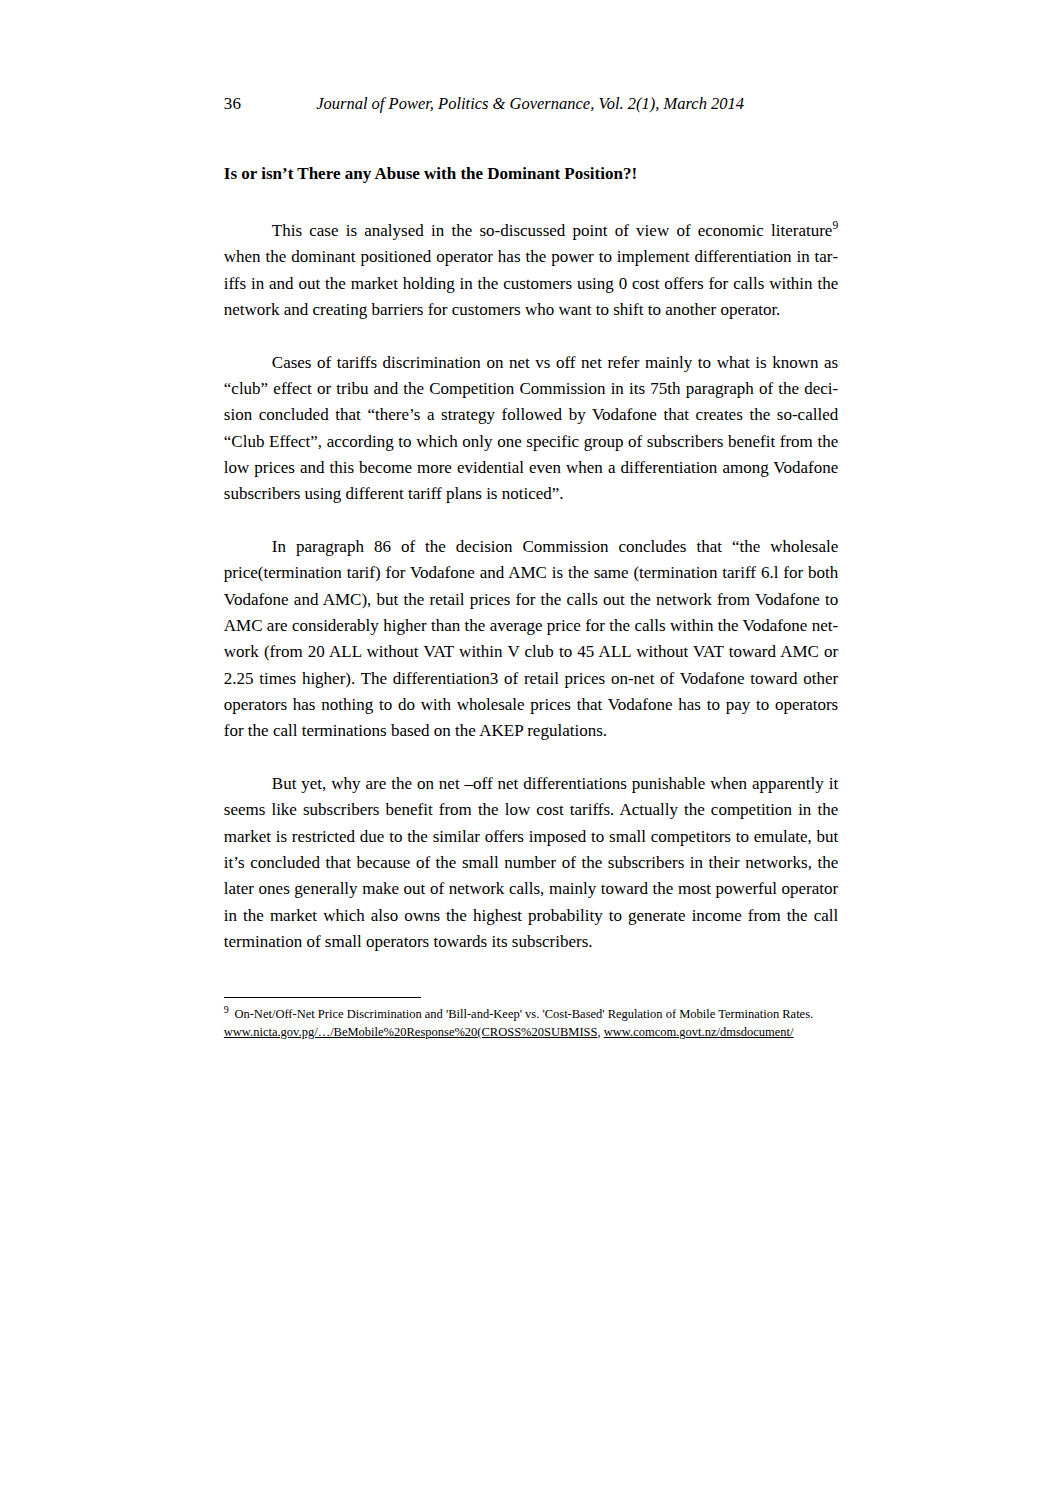36
Journal of Power, Politics & Governance, Vol. 2(1), March 2014
Is or isn’t There any Abuse with the Dominant Position?!
This case is analysed in the so-discussed point of view of economic literature9 when the dominant positioned operator has the power to implement differentiation in tariffs in and out the market holding in the customers using 0 cost offers for calls within the network and creating barriers for customers who want to shift to another operator.
Cases of tariffs discrimination on net vs off net refer mainly to what is known as “club” effect or tribu and the Competition Commission in its 75th paragraph of the decision concluded that “there’s a strategy followed by Vodafone that creates the so-called “Club Effect”, according to which only one specific group of subscribers benefit from the low prices and this become more evidential even when a differentiation among Vodafone subscribers using different tariff plans is noticed”.
In paragraph 86 of the decision Commission concludes that “the wholesale price(termination tarif) for Vodafone and AMC is the same (termination tariff 6.l for both Vodafone and AMC), but the retail prices for the calls out the network from Vodafone to AMC are considerably higher than the average price for the calls within the Vodafone network (from 20 ALL without VAT within V club to 45 ALL without VAT toward AMC or 2.25 times higher). The differentiation3 of retail prices on-net of Vodafone toward other operators has nothing to do with wholesale prices that Vodafone has to pay to operators for the call terminations based on the AKEP regulations.
But yet, why are the on net –off net differentiations punishable when apparently it seems like subscribers benefit from the low cost tariffs. Actually the competition in the market is restricted due to the similar offers imposed to small competitors to emulate, but it’s concluded that because of the small number of the subscribers in their networks, the later ones generally make out of network calls, mainly toward the most powerful operator in the market which also owns the highest probability to generate income from the call termination of small operators towards its subscribers.
9 On-Net/Off-Net Price Discrimination and 'Bill-and-Keep' vs. 'Cost-Based' Regulation of Mobile Termination Rates. www.nicta.gov.pg/…/BeMobile%20Response%20(CROSS%20SUBMISS, www.comcom.govt.nz/dmsdocument/